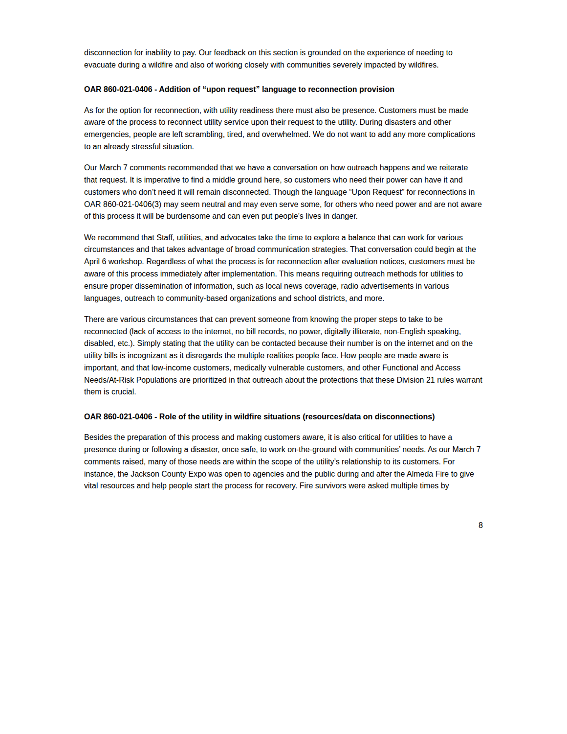disconnection for inability to pay. Our feedback on this section is grounded on the experience of needing to evacuate during a wildfire and also of working closely with communities severely impacted by wildfires.
OAR 860-021-0406 - Addition of “upon request” language to reconnection provision
As for the option for reconnection, with utility readiness there must also be presence. Customers must be made aware of the process to reconnect utility service upon their request to the utility. During disasters and other emergencies, people are left scrambling, tired, and overwhelmed. We do not want to add any more complications to an already stressful situation.
Our March 7 comments recommended that we have a conversation on how outreach happens and we reiterate that request. It is imperative to find a middle ground here, so customers who need their power can have it and customers who don’t need it will remain disconnected. Though the language “Upon Request” for reconnections in OAR 860-021-0406(3) may seem neutral and may even serve some, for others who need power and are not aware of this process it will be burdensome and can even put people’s lives in danger.
We recommend that Staff, utilities, and advocates take the time to explore a balance that can work for various circumstances and that takes advantage of broad communication strategies. That conversation could begin at the April 6 workshop. Regardless of what the process is for reconnection after evaluation notices, customers must be aware of this process immediately after implementation. This means requiring outreach methods for utilities to ensure proper dissemination of information, such as local news coverage, radio advertisements in various languages, outreach to community-based organizations and school districts, and more.
There are various circumstances that can prevent someone from knowing the proper steps to take to be reconnected (lack of access to the internet, no bill records, no power, digitally illiterate, non-English speaking, disabled, etc.). Simply stating that the utility can be contacted because their number is on the internet and on the utility bills is incognizant as it disregards the multiple realities people face. How people are made aware is important, and that low-income customers, medically vulnerable customers, and other Functional and Access Needs/At-Risk Populations are prioritized in that outreach about the protections that these Division 21 rules warrant them is crucial.
OAR 860-021-0406 - Role of the utility in wildfire situations (resources/data on disconnections)
Besides the preparation of this process and making customers aware, it is also critical for utilities to have a presence during or following a disaster, once safe, to work on-the-ground with communities’ needs. As our March 7 comments raised, many of those needs are within the scope of the utility’s relationship to its customers. For instance, the Jackson County Expo was open to agencies and the public during and after the Almeda Fire to give vital resources and help people start the process for recovery. Fire survivors were asked multiple times by
8